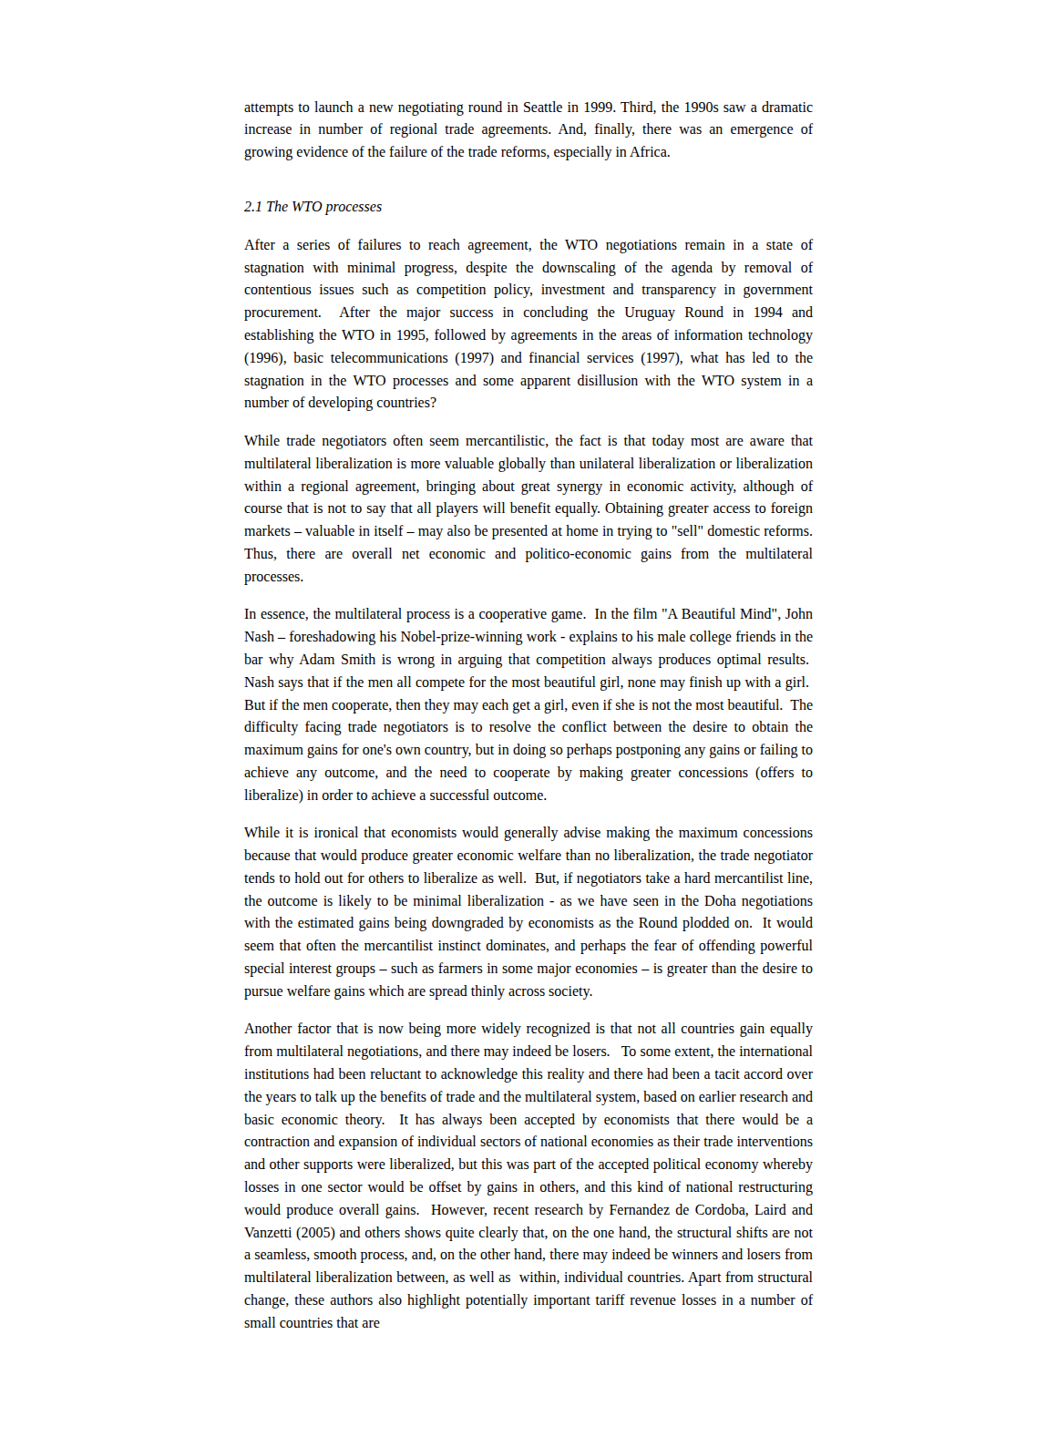attempts to launch a new negotiating round in Seattle in 1999. Third, the 1990s saw a dramatic increase in number of regional trade agreements. And, finally, there was an emergence of growing evidence of the failure of the trade reforms, especially in Africa.
2.1 The WTO processes
After a series of failures to reach agreement, the WTO negotiations remain in a state of stagnation with minimal progress, despite the downscaling of the agenda by removal of contentious issues such as competition policy, investment and transparency in government procurement. After the major success in concluding the Uruguay Round in 1994 and establishing the WTO in 1995, followed by agreements in the areas of information technology (1996), basic telecommunications (1997) and financial services (1997), what has led to the stagnation in the WTO processes and some apparent disillusion with the WTO system in a number of developing countries?
While trade negotiators often seem mercantilistic, the fact is that today most are aware that multilateral liberalization is more valuable globally than unilateral liberalization or liberalization within a regional agreement, bringing about great synergy in economic activity, although of course that is not to say that all players will benefit equally. Obtaining greater access to foreign markets – valuable in itself – may also be presented at home in trying to "sell" domestic reforms. Thus, there are overall net economic and politico-economic gains from the multilateral processes.
In essence, the multilateral process is a cooperative game. In the film "A Beautiful Mind", John Nash – foreshadowing his Nobel-prize-winning work - explains to his male college friends in the bar why Adam Smith is wrong in arguing that competition always produces optimal results. Nash says that if the men all compete for the most beautiful girl, none may finish up with a girl. But if the men cooperate, then they may each get a girl, even if she is not the most beautiful. The difficulty facing trade negotiators is to resolve the conflict between the desire to obtain the maximum gains for one's own country, but in doing so perhaps postponing any gains or failing to achieve any outcome, and the need to cooperate by making greater concessions (offers to liberalize) in order to achieve a successful outcome.
While it is ironical that economists would generally advise making the maximum concessions because that would produce greater economic welfare than no liberalization, the trade negotiator tends to hold out for others to liberalize as well. But, if negotiators take a hard mercantilist line, the outcome is likely to be minimal liberalization - as we have seen in the Doha negotiations with the estimated gains being downgraded by economists as the Round plodded on. It would seem that often the mercantilist instinct dominates, and perhaps the fear of offending powerful special interest groups – such as farmers in some major economies – is greater than the desire to pursue welfare gains which are spread thinly across society.
Another factor that is now being more widely recognized is that not all countries gain equally from multilateral negotiations, and there may indeed be losers. To some extent, the international institutions had been reluctant to acknowledge this reality and there had been a tacit accord over the years to talk up the benefits of trade and the multilateral system, based on earlier research and basic economic theory. It has always been accepted by economists that there would be a contraction and expansion of individual sectors of national economies as their trade interventions and other supports were liberalized, but this was part of the accepted political economy whereby losses in one sector would be offset by gains in others, and this kind of national restructuring would produce overall gains. However, recent research by Fernandez de Cordoba, Laird and Vanzetti (2005) and others shows quite clearly that, on the one hand, the structural shifts are not a seamless, smooth process, and, on the other hand, there may indeed be winners and losers from multilateral liberalization between, as well as within, individual countries. Apart from structural change, these authors also highlight potentially important tariff revenue losses in a number of small countries that are